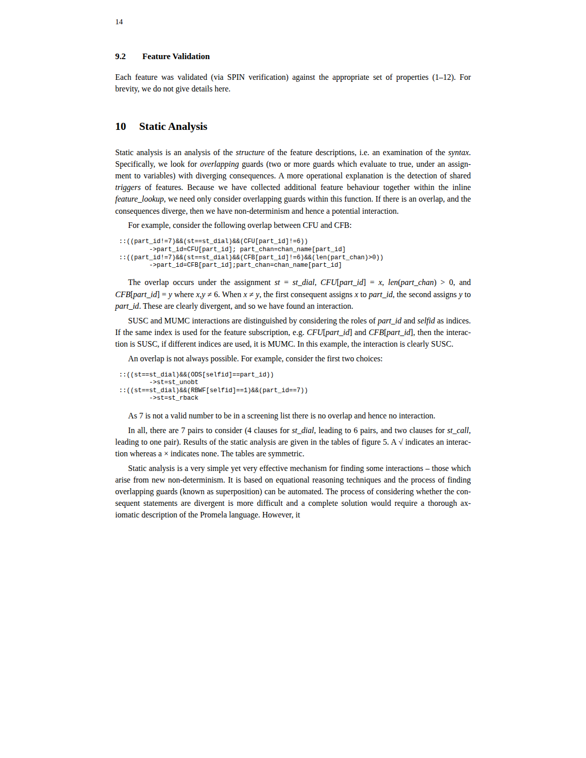14
9.2 Feature Validation
Each feature was validated (via SPIN verification) against the appropriate set of properties (1–12). For brevity, we do not give details here.
10 Static Analysis
Static analysis is an analysis of the structure of the feature descriptions, i.e. an examination of the syntax. Specifically, we look for overlapping guards (two or more guards which evaluate to true, under an assignment to variables) with diverging consequences. A more operational explanation is the detection of shared triggers of features. Because we have collected additional feature behaviour together within the inline feature_lookup, we need only consider overlapping guards within this function. If there is an overlap, and the consequences diverge, then we have non-determinism and hence a potential interaction.
For example, consider the following overlap between CFU and CFB:
::((part_id!=7)&&(st==st_dial)&&(CFU[part_id]!=6))
        ->part_id=CFU[part_id]; part_chan=chan_name[part_id]
::((part_id!=7)&&(st==st_dial)&&(CFB[part_id]!=6)&&(len(part_chan)>0))
        ->part_id=CFB[part_id];part_chan=chan_name[part_id]
The overlap occurs under the assignment st = st_dial, CFU[part_id] = x, len(part_chan) > 0, and CFB[part_id] = y where x,y ≠ 6. When x ≠ y, the first consequent assigns x to part_id, the second assigns y to part_id. These are clearly divergent, and so we have found an interaction.
SUSC and MUMC interactions are distinguished by considering the roles of part_id and selfid as indices. If the same index is used for the feature subscription, e.g. CFU[part_id] and CFB[part_id], then the interaction is SUSC, if different indices are used, it is MUMC. In this example, the interaction is clearly SUSC.
An overlap is not always possible. For example, consider the first two choices:
::((st==st_dial)&&(ODS[selfid]==part_id))
        ->st=st_unobt
::((st==st_dial)&&(RBWF[selfid]==1)&&(part_id==7))
        ->st=st_rback
As 7 is not a valid number to be in a screening list there is no overlap and hence no interaction.
In all, there are 7 pairs to consider (4 clauses for st_dial, leading to 6 pairs, and two clauses for st_call, leading to one pair). Results of the static analysis are given in the tables of figure 5. A √ indicates an interaction whereas a × indicates none. The tables are symmetric.
Static analysis is a very simple yet very effective mechanism for finding some interactions – those which arise from new non-determinism. It is based on equational reasoning techniques and the process of finding overlapping guards (known as superposition) can be automated. The process of considering whether the consequent statements are divergent is more difficult and a complete solution would require a thorough axiomatic description of the Promela language. However, it